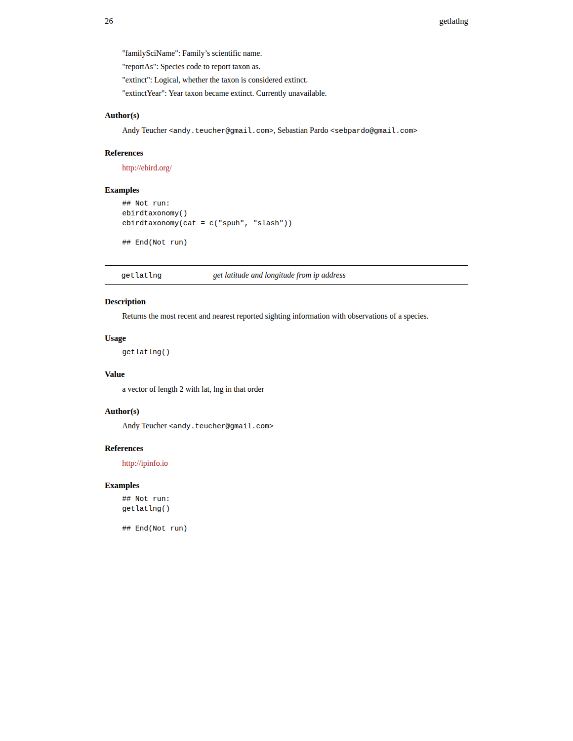26 getlatlng
"familySciName": Family’s scientific name.
"reportAs": Species code to report taxon as.
"extinct": Logical, whether the taxon is considered extinct.
"extinctYear": Year taxon became extinct. Currently unavailable.
Author(s)
Andy Teucher <andy.teucher@gmail.com>, Sebastian Pardo <sebpardo@gmail.com>
References
http://ebird.org/
Examples
## Not run: 
ebirdtaxonomy()
ebirdtaxonomy(cat = c("spuh", "slash"))

## End(Not run)
getlatlng get latitude and longitude from ip address
Description
Returns the most recent and nearest reported sighting information with observations of a species.
Usage
getlatlng()
Value
a vector of length 2 with lat, lng in that order
Author(s)
Andy Teucher <andy.teucher@gmail.com>
References
http://ipinfo.io
Examples
## Not run: 
getlatlng()

## End(Not run)